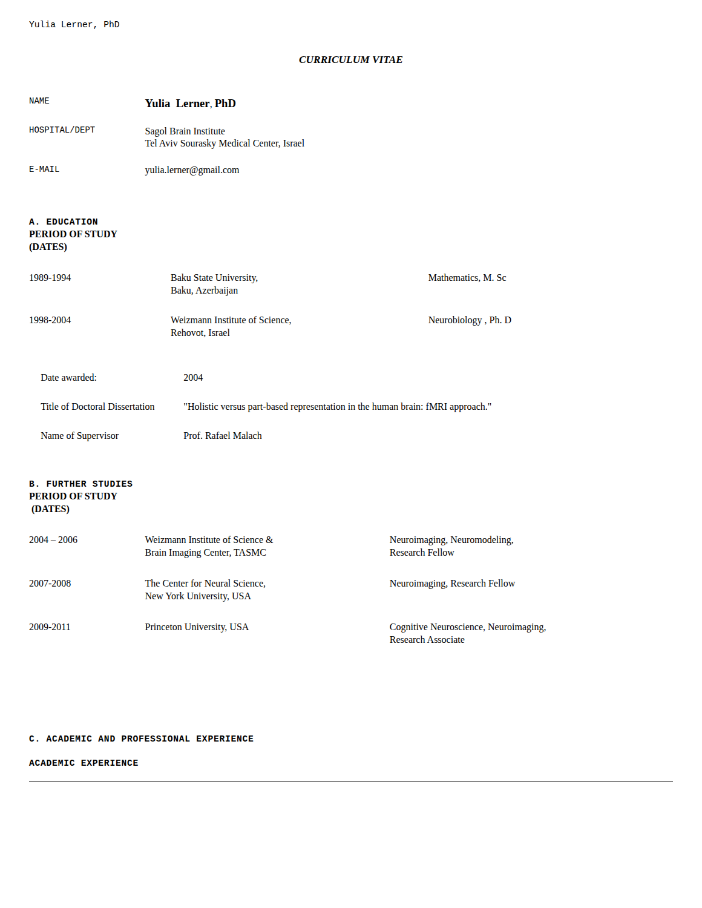Yulia Lerner, PhD
CURRICULUM VITAE
| NAME | Yulia Lerner , PhD |
| HOSPITAL/DEPT | Sagol Brain Institute Tel Aviv Sourasky Medical Center, Israel |
| E-MAIL | yulia.lerner@gmail.com |
A. EDUCATION
PERIOD OF STUDY
(DATES)
| 1989-1994 | Baku State University, Baku, Azerbaijan | Mathematics, M. Sc |
| 1998-2004 | Weizmann Institute of Science, Rehovot, Israel | Neurobiology , Ph. D |
| Date awarded: | 2004 |
| Title of Doctoral Dissertation | "Holistic versus part-based representation in the human brain: fMRI approach." |
| Name of Supervisor | Prof. Rafael Malach |
B. FURTHER STUDIES
PERIOD OF STUDY
(DATES)
| 2004 – 2006 | Weizmann Institute of Science & Brain Imaging Center, TASMC | Neuroimaging, Neuromodeling, Research Fellow |
| 2007-2008 | The Center for Neural Science, New York University, USA | Neuroimaging, Research Fellow |
| 2009-2011 | Princeton University, USA | Cognitive Neuroscience, Neuroimaging, Research Associate |
C. ACADEMIC AND PROFESSIONAL EXPERIENCE
ACADEMIC EXPERIENCE